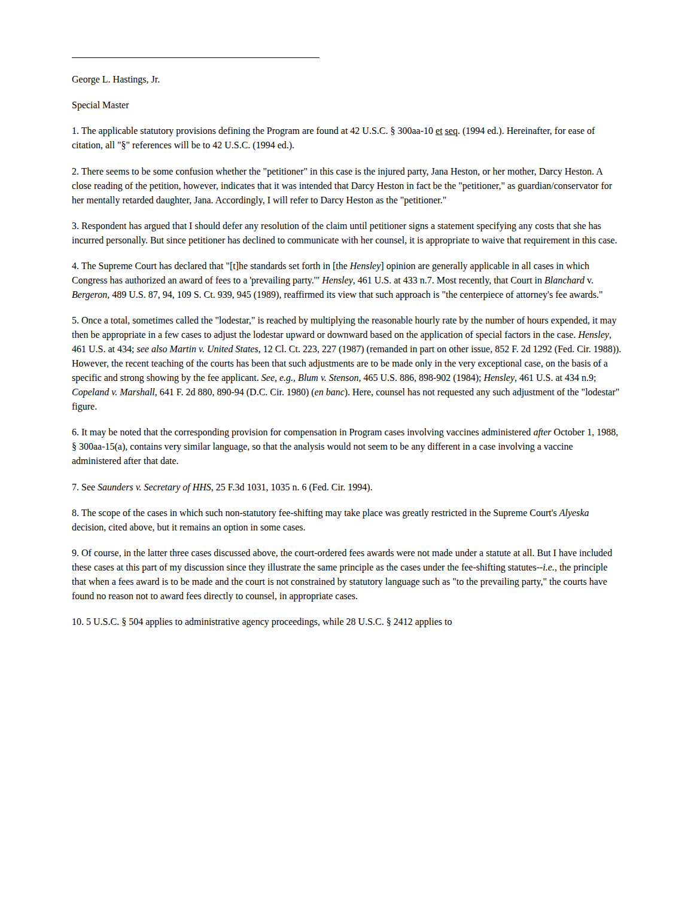George L. Hastings, Jr.
Special Master
1. The applicable statutory provisions defining the Program are found at 42 U.S.C. § 300aa-10 et seq. (1994 ed.). Hereinafter, for ease of citation, all "§" references will be to 42 U.S.C. (1994 ed.).
2. There seems to be some confusion whether the "petitioner" in this case is the injured party, Jana Heston, or her mother, Darcy Heston. A close reading of the petition, however, indicates that it was intended that Darcy Heston in fact be the "petitioner," as guardian/conservator for her mentally retarded daughter, Jana. Accordingly, I will refer to Darcy Heston as the "petitioner."
3. Respondent has argued that I should defer any resolution of the claim until petitioner signs a statement specifying any costs that she has incurred personally. But since petitioner has declined to communicate with her counsel, it is appropriate to waive that requirement in this case.
4. The Supreme Court has declared that "[t]he standards set forth in [the Hensley] opinion are generally applicable in all cases in which Congress has authorized an award of fees to a 'prevailing party.'" Hensley, 461 U.S. at 433 n.7. Most recently, that Court in Blanchard v. Bergeron, 489 U.S. 87, 94, 109 S. Ct. 939, 945 (1989), reaffirmed its view that such approach is "the centerpiece of attorney's fee awards."
5. Once a total, sometimes called the "lodestar," is reached by multiplying the reasonable hourly rate by the number of hours expended, it may then be appropriate in a few cases to adjust the lodestar upward or downward based on the application of special factors in the case. Hensley, 461 U.S. at 434; see also Martin v. United States, 12 Cl. Ct. 223, 227 (1987) (remanded in part on other issue, 852 F. 2d 1292 (Fed. Cir. 1988)). However, the recent teaching of the courts has been that such adjustments are to be made only in the very exceptional case, on the basis of a specific and strong showing by the fee applicant. See, e.g., Blum v. Stenson, 465 U.S. 886, 898-902 (1984); Hensley, 461 U.S. at 434 n.9; Copeland v. Marshall, 641 F. 2d 880, 890-94 (D.C. Cir. 1980) (en banc). Here, counsel has not requested any such adjustment of the "lodestar" figure.
6. It may be noted that the corresponding provision for compensation in Program cases involving vaccines administered after October 1, 1988, § 300aa-15(a), contains very similar language, so that the analysis would not seem to be any different in a case involving a vaccine administered after that date.
7. See Saunders v. Secretary of HHS, 25 F.3d 1031, 1035 n. 6 (Fed. Cir. 1994).
8. The scope of the cases in which such non-statutory fee-shifting may take place was greatly restricted in the Supreme Court's Alyeska decision, cited above, but it remains an option in some cases.
9. Of course, in the latter three cases discussed above, the court-ordered fees awards were not made under a statute at all. But I have included these cases at this part of my discussion since they illustrate the same principle as the cases under the fee-shifting statutes--i.e., the principle that when a fees award is to be made and the court is not constrained by statutory language such as "to the prevailing party," the courts have found no reason not to award fees directly to counsel, in appropriate cases.
10. 5 U.S.C. § 504 applies to administrative agency proceedings, while 28 U.S.C. § 2412 applies to